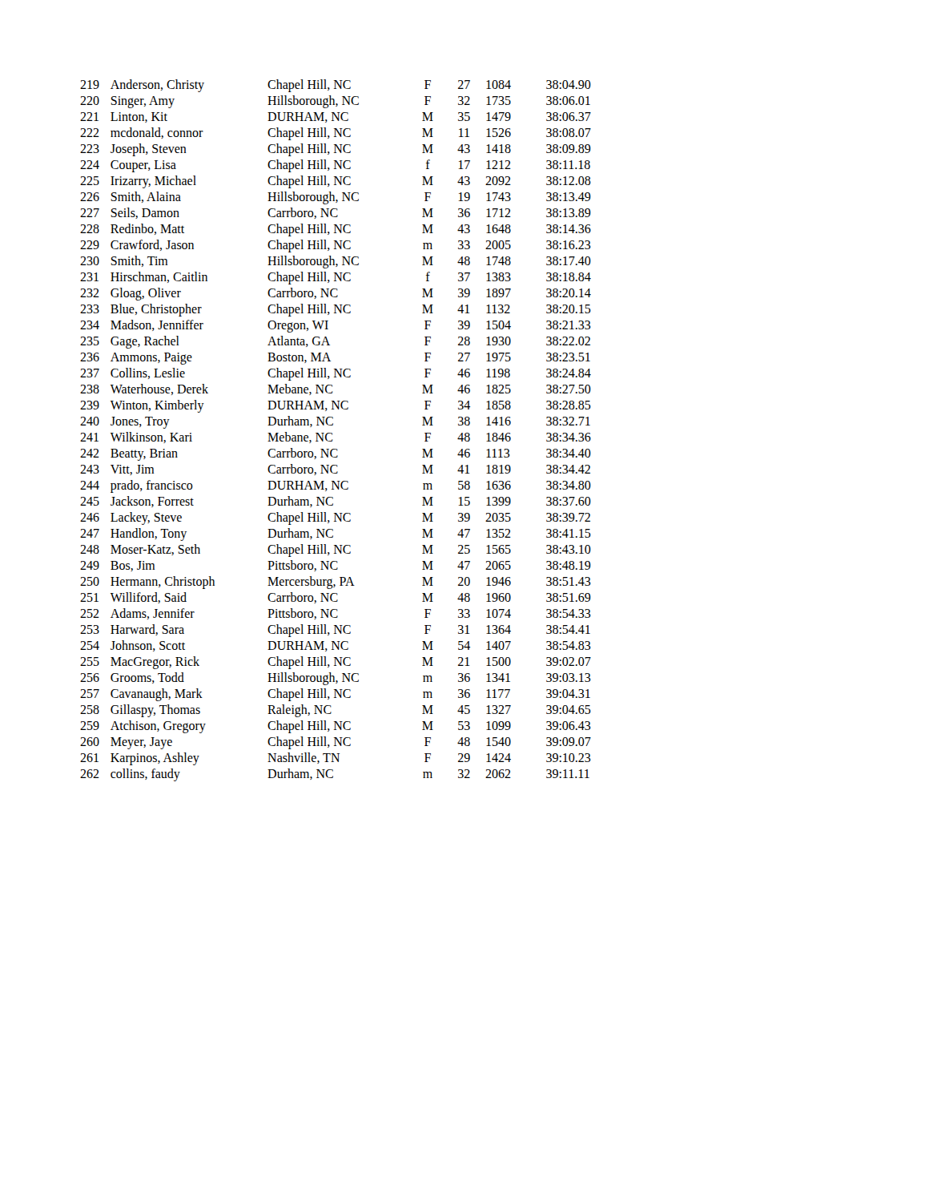| 219 | Anderson, Christy | Chapel Hill, NC | F | 27 | 1084 | 38:04.90 |
| 220 | Singer, Amy | Hillsborough, NC | F | 32 | 1735 | 38:06.01 |
| 221 | Linton, Kit | DURHAM, NC | M | 35 | 1479 | 38:06.37 |
| 222 | mcdonald, connor | Chapel Hill, NC | M | 11 | 1526 | 38:08.07 |
| 223 | Joseph, Steven | Chapel Hill, NC | M | 43 | 1418 | 38:09.89 |
| 224 | Couper, Lisa | Chapel Hill, NC | f | 17 | 1212 | 38:11.18 |
| 225 | Irizarry, Michael | Chapel Hill, NC | M | 43 | 2092 | 38:12.08 |
| 226 | Smith, Alaina | Hillsborough, NC | F | 19 | 1743 | 38:13.49 |
| 227 | Seils, Damon | Carrboro, NC | M | 36 | 1712 | 38:13.89 |
| 228 | Redinbo, Matt | Chapel Hill, NC | M | 43 | 1648 | 38:14.36 |
| 229 | Crawford, Jason | Chapel Hill, NC | m | 33 | 2005 | 38:16.23 |
| 230 | Smith, Tim | Hillsborough, NC | M | 48 | 1748 | 38:17.40 |
| 231 | Hirschman, Caitlin | Chapel Hill, NC | f | 37 | 1383 | 38:18.84 |
| 232 | Gloag, Oliver | Carrboro, NC | M | 39 | 1897 | 38:20.14 |
| 233 | Blue, Christopher | Chapel Hill, NC | M | 41 | 1132 | 38:20.15 |
| 234 | Madson, Jenniffer | Oregon, WI | F | 39 | 1504 | 38:21.33 |
| 235 | Gage, Rachel | Atlanta, GA | F | 28 | 1930 | 38:22.02 |
| 236 | Ammons, Paige | Boston, MA | F | 27 | 1975 | 38:23.51 |
| 237 | Collins, Leslie | Chapel Hill, NC | F | 46 | 1198 | 38:24.84 |
| 238 | Waterhouse, Derek | Mebane, NC | M | 46 | 1825 | 38:27.50 |
| 239 | Winton, Kimberly | DURHAM, NC | F | 34 | 1858 | 38:28.85 |
| 240 | Jones, Troy | Durham, NC | M | 38 | 1416 | 38:32.71 |
| 241 | Wilkinson, Kari | Mebane, NC | F | 48 | 1846 | 38:34.36 |
| 242 | Beatty, Brian | Carrboro, NC | M | 46 | 1113 | 38:34.40 |
| 243 | Vitt, Jim | Carrboro, NC | M | 41 | 1819 | 38:34.42 |
| 244 | prado, francisco | DURHAM, NC | m | 58 | 1636 | 38:34.80 |
| 245 | Jackson, Forrest | Durham, NC | M | 15 | 1399 | 38:37.60 |
| 246 | Lackey, Steve | Chapel Hill, NC | M | 39 | 2035 | 38:39.72 |
| 247 | Handlon, Tony | Durham, NC | M | 47 | 1352 | 38:41.15 |
| 248 | Moser-Katz, Seth | Chapel Hill, NC | M | 25 | 1565 | 38:43.10 |
| 249 | Bos, Jim | Pittsboro, NC | M | 47 | 2065 | 38:48.19 |
| 250 | Hermann, Christoph | Mercersburg, PA | M | 20 | 1946 | 38:51.43 |
| 251 | Williford, Said | Carrboro, NC | M | 48 | 1960 | 38:51.69 |
| 252 | Adams, Jennifer | Pittsboro, NC | F | 33 | 1074 | 38:54.33 |
| 253 | Harward, Sara | Chapel Hill, NC | F | 31 | 1364 | 38:54.41 |
| 254 | Johnson, Scott | DURHAM, NC | M | 54 | 1407 | 38:54.83 |
| 255 | MacGregor, Rick | Chapel Hill, NC | M | 21 | 1500 | 39:02.07 |
| 256 | Grooms, Todd | Hillsborough, NC | m | 36 | 1341 | 39:03.13 |
| 257 | Cavanaugh, Mark | Chapel Hill, NC | m | 36 | 1177 | 39:04.31 |
| 258 | Gillaspy, Thomas | Raleigh, NC | M | 45 | 1327 | 39:04.65 |
| 259 | Atchison, Gregory | Chapel Hill, NC | M | 53 | 1099 | 39:06.43 |
| 260 | Meyer, Jaye | Chapel Hill, NC | F | 48 | 1540 | 39:09.07 |
| 261 | Karpinos, Ashley | Nashville, TN | F | 29 | 1424 | 39:10.23 |
| 262 | collins, faudy | Durham, NC | m | 32 | 2062 | 39:11.11 |